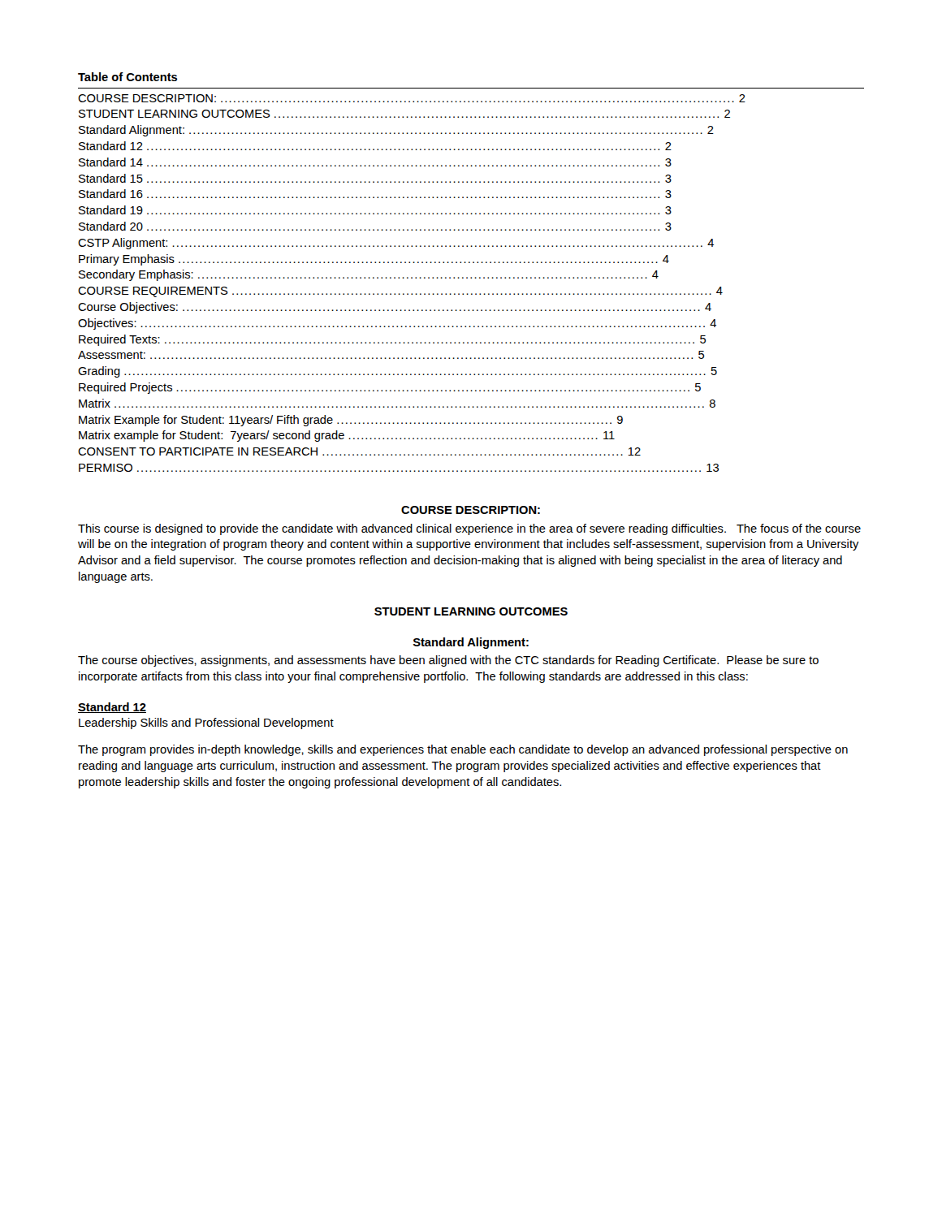Table of Contents
COURSE DESCRIPTION: ......................................................................................................................... 2
STUDENT LEARNING OUTCOMES ......................................................................................................... 2
Standard Alignment: ......................................................................................................................... 2
Standard 12 ......................................................................................................................... 2
Standard 14 ......................................................................................................................... 3
Standard 15 ......................................................................................................................... 3
Standard 16 ......................................................................................................................... 3
Standard 19 ......................................................................................................................... 3
Standard 20 ......................................................................................................................... 3
CSTP Alignment: ............................................................................................................................. 4
Primary Emphasis ................................................................................................................. 4
Secondary Emphasis: .......................................................................................................... 4
COURSE REQUIREMENTS ................................................................................................................. 4
Course Objectives: .......................................................................................................................... 4
Objectives: ..................................................................................................................................... 4
Required Texts: ............................................................................................................................. 5
Assessment: ................................................................................................................................ 5
Grading ......................................................................................................................................... 5
Required Projects ......................................................................................................................... 5
Matrix ........................................................................................................................................... 8
Matrix Example for Student: 11years/ Fifth grade ................................................................. 9
Matrix example for Student: 7years/ second grade ........................................................... 11
CONSENT TO PARTICIPATE IN RESEARCH ....................................................................... 12
PERMISO ..................................................................................................................................... 13
COURSE DESCRIPTION:
This course is designed to provide the candidate with advanced clinical experience in the area of severe reading difficulties. The focus of the course will be on the integration of program theory and content within a supportive environment that includes self-assessment, supervision from a University Advisor and a field supervisor. The course promotes reflection and decision-making that is aligned with being specialist in the area of literacy and language arts.
STUDENT LEARNING OUTCOMES
Standard Alignment:
The course objectives, assignments, and assessments have been aligned with the CTC standards for Reading Certificate. Please be sure to incorporate artifacts from this class into your final comprehensive portfolio. The following standards are addressed in this class:
Standard 12
Leadership Skills and Professional Development
The program provides in-depth knowledge, skills and experiences that enable each candidate to develop an advanced professional perspective on reading and language arts curriculum, instruction and assessment. The program provides specialized activities and effective experiences that promote leadership skills and foster the ongoing professional development of all candidates.